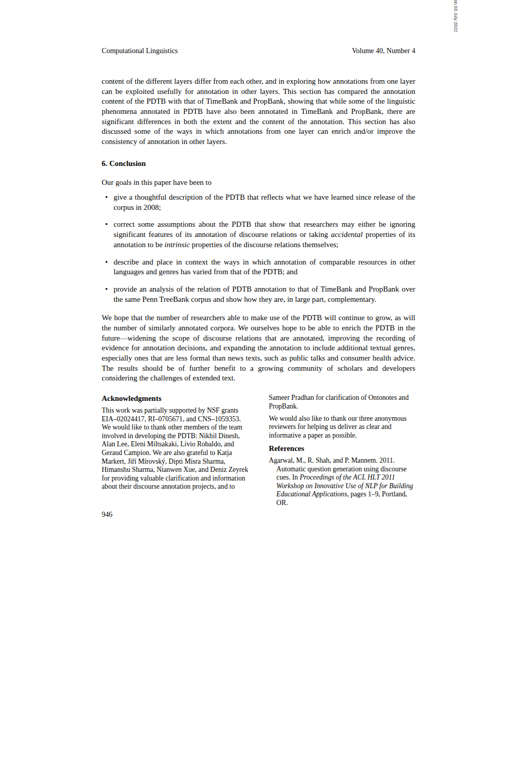Computational Linguistics
Volume 40, Number 4
content of the different layers differ from each other, and in exploring how annotations from one layer can be exploited usefully for annotation in other layers. This section has compared the annotation content of the PDTB with that of TimeBank and PropBank, showing that while some of the linguistic phenomena annotated in PDTB have also been annotated in TimeBank and PropBank, there are significant differences in both the extent and the content of the annotation. This section has also discussed some of the ways in which annotations from one layer can enrich and/or improve the consistency of annotation in other layers.
6. Conclusion
Our goals in this paper have been to
give a thoughtful description of the PDTB that reflects what we have learned since release of the corpus in 2008;
correct some assumptions about the PDTB that show that researchers may either be ignoring significant features of its annotation of discourse relations or taking accidental properties of its annotation to be intrinsic properties of the discourse relations themselves;
describe and place in context the ways in which annotation of comparable resources in other languages and genres has varied from that of the PDTB; and
provide an analysis of the relation of PDTB annotation to that of TimeBank and PropBank over the same Penn TreeBank corpus and show how they are, in large part, complementary.
We hope that the number of researchers able to make use of the PDTB will continue to grow, as will the number of similarly annotated corpora. We ourselves hope to be able to enrich the PDTB in the future—widening the scope of discourse relations that are annotated, improving the recording of evidence for annotation decisions, and expanding the annotation to include additional textual genres, especially ones that are less formal than news texts, such as public talks and consumer health advice. The results should be of further benefit to a growing community of scholars and developers considering the challenges of extended text.
Acknowledgments
This work was partially supported by NSF grants EIA–02024417, RI–0705671, and CNS–1059353. We would like to thank other members of the team involved in developing the PDTB: Nikhil Dinesh, Alan Lee, Eleni Miltsakaki, Livio Robaldo, and Geraud Campion. We are also grateful to Katja Markert, Jiří Mírovský, Dipti Misra Sharma, Himanshu Sharma, Nianwen Xue, and Deniz Zeyrek for providing valuable clarification and information about their discourse annotation projects, and to Sameer Pradhan for clarification of Ontonotes and PropBank.
We would also like to thank our three anonymous reviewers for helping us deliver as clear and informative a paper as possible.
References
Agarwal, M., R. Shah, and P. Mannem. 2011. Automatic question generation using discourse cues. In Proceedings of the ACL HLT 2011 Workshop on Innovative Use of NLP for Building Educational Applications, pages 1–9, Portland, OR.
946
Downloaded from http://direct.mit.edu/coli/article-pdf/40/4/921/1804695/coli_a_00204.pdf by guest on 03 July 2022